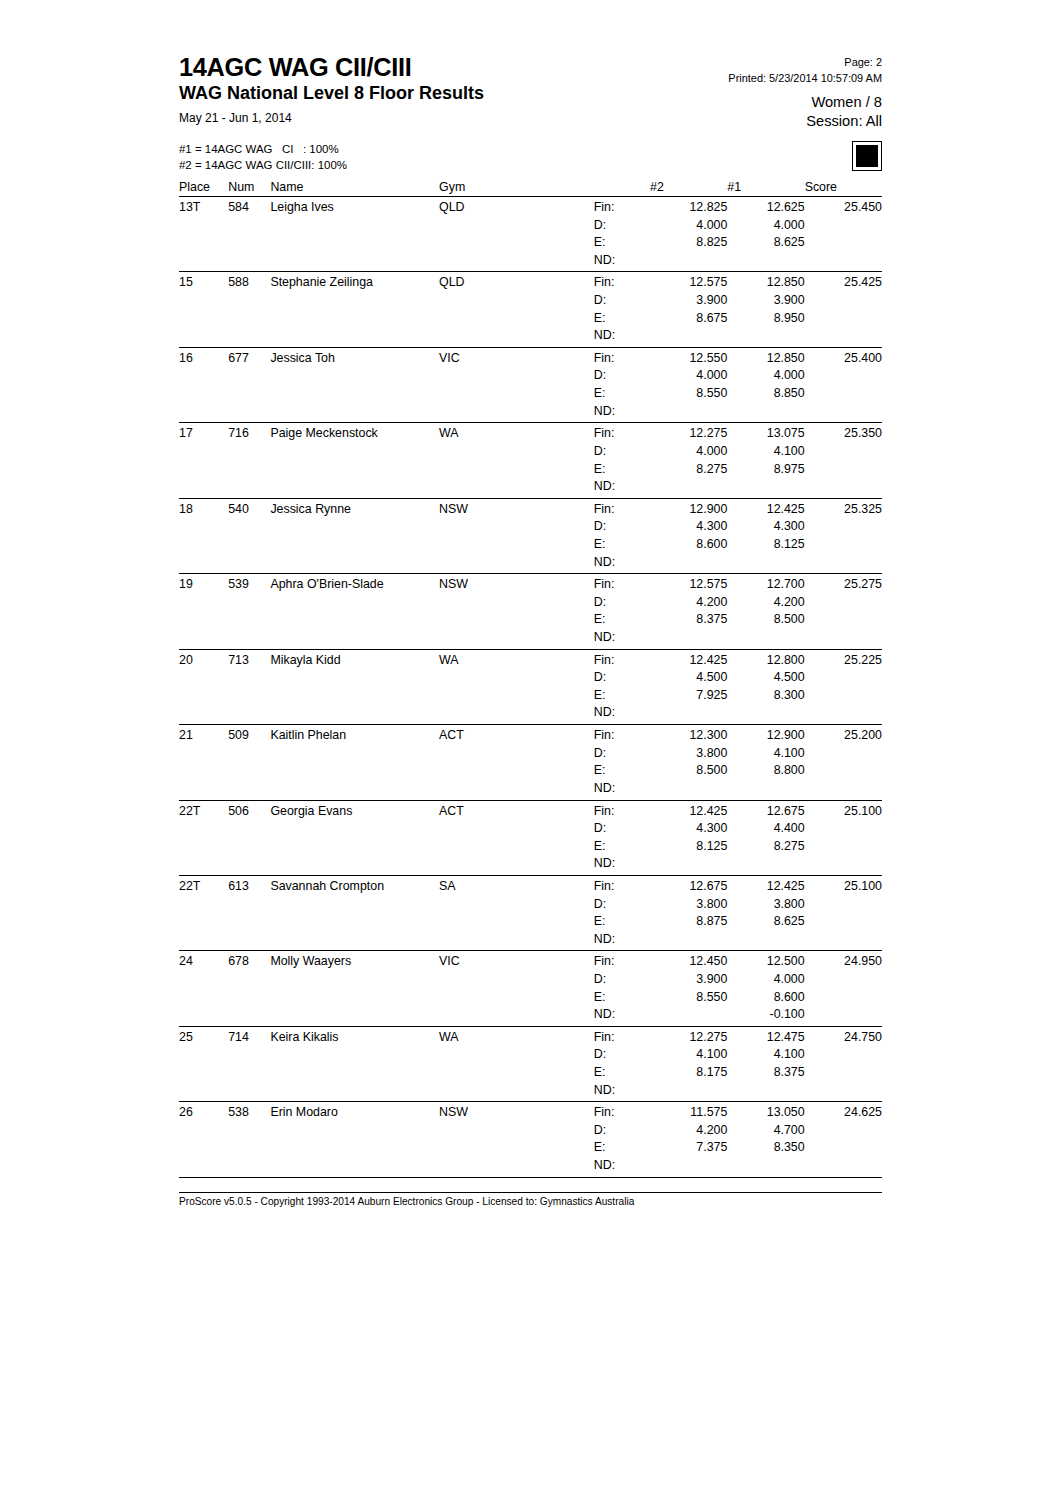14AGC WAG CII/CIII
WAG National Level 8 Floor Results
May 21 - Jun 1, 2014
Page: 2
Printed: 5/23/2014 10:57:09 AM
Women / 8
Session: All
#1 = 14AGC WAG CI : 100%
#2 = 14AGC WAG CII/CIII: 100%
| Place | Num | Name | Gym | | #2 | #1 | Score |
| --- | --- | --- | --- | --- | --- | --- | --- |
| 13T | 584 | Leigha Ives | QLD | Fin: | 12.825 | 12.625 | 25.450 |
| | | | | D: | 4.000 | 4.000 | |
| | | | | E: | 8.825 | 8.625 | |
| | | | | ND: | | | |
| 15 | 588 | Stephanie Zeilinga | QLD | Fin: | 12.575 | 12.850 | 25.425 |
| | | | | D: | 3.900 | 3.900 | |
| | | | | E: | 8.675 | 8.950 | |
| | | | | ND: | | | |
| 16 | 677 | Jessica Toh | VIC | Fin: | 12.550 | 12.850 | 25.400 |
| | | | | D: | 4.000 | 4.000 | |
| | | | | E: | 8.550 | 8.850 | |
| | | | | ND: | | | |
| 17 | 716 | Paige Meckenstock | WA | Fin: | 12.275 | 13.075 | 25.350 |
| | | | | D: | 4.000 | 4.100 | |
| | | | | E: | 8.275 | 8.975 | |
| | | | | ND: | | | |
| 18 | 540 | Jessica Rynne | NSW | Fin: | 12.900 | 12.425 | 25.325 |
| | | | | D: | 4.300 | 4.300 | |
| | | | | E: | 8.600 | 8.125 | |
| | | | | ND: | | | |
| 19 | 539 | Aphra O'Brien-Slade | NSW | Fin: | 12.575 | 12.700 | 25.275 |
| | | | | D: | 4.200 | 4.200 | |
| | | | | E: | 8.375 | 8.500 | |
| | | | | ND: | | | |
| 20 | 713 | Mikayla Kidd | WA | Fin: | 12.425 | 12.800 | 25.225 |
| | | | | D: | 4.500 | 4.500 | |
| | | | | E: | 7.925 | 8.300 | |
| | | | | ND: | | | |
| 21 | 509 | Kaitlin Phelan | ACT | Fin: | 12.300 | 12.900 | 25.200 |
| | | | | D: | 3.800 | 4.100 | |
| | | | | E: | 8.500 | 8.800 | |
| | | | | ND: | | | |
| 22T | 506 | Georgia Evans | ACT | Fin: | 12.425 | 12.675 | 25.100 |
| | | | | D: | 4.300 | 4.400 | |
| | | | | E: | 8.125 | 8.275 | |
| | | | | ND: | | | |
| 22T | 613 | Savannah Crompton | SA | Fin: | 12.675 | 12.425 | 25.100 |
| | | | | D: | 3.800 | 3.800 | |
| | | | | E: | 8.875 | 8.625 | |
| | | | | ND: | | | |
| 24 | 678 | Molly Waayers | VIC | Fin: | 12.450 | 12.500 | 24.950 |
| | | | | D: | 3.900 | 4.000 | |
| | | | | E: | 8.550 | 8.600 | |
| | | | | ND: | | -0.100 | |
| 25 | 714 | Keira Kikalis | WA | Fin: | 12.275 | 12.475 | 24.750 |
| | | | | D: | 4.100 | 4.100 | |
| | | | | E: | 8.175 | 8.375 | |
| | | | | ND: | | | |
| 26 | 538 | Erin Modaro | NSW | Fin: | 11.575 | 13.050 | 24.625 |
| | | | | D: | 4.200 | 4.700 | |
| | | | | E: | 7.375 | 8.350 | |
| | | | | ND: | | | |
ProScore v5.0.5 - Copyright 1993-2014 Auburn Electronics Group - Licensed to: Gymnastics Australia